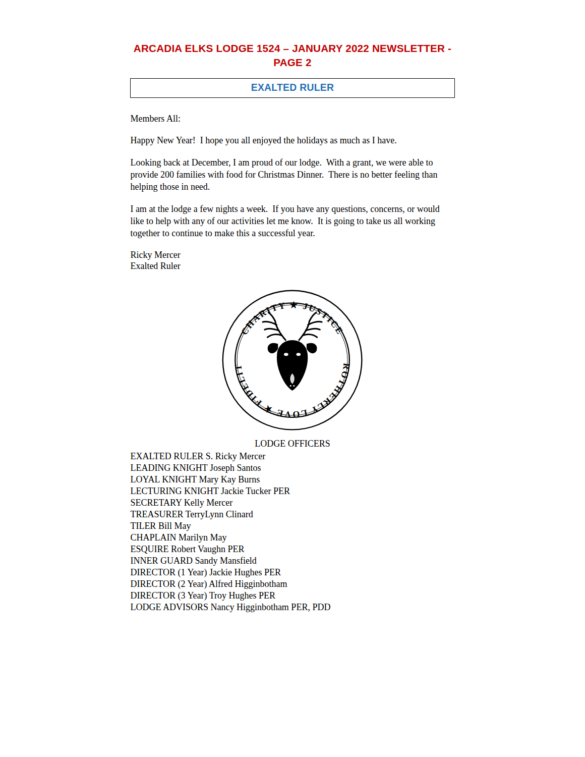ARCADIA ELKS LODGE 1524 – JANUARY 2022 NEWSLETTER - PAGE 2
EXALTED RULER
Members All:
Happy New Year! I hope you all enjoyed the holidays as much as I have.
Looking back at December, I am proud of our lodge. With a grant, we were able to provide 200 families with food for Christmas Dinner. There is no better feeling than helping those in need.
I am at the lodge a few nights a week. If you have any questions, concerns, or would like to help with any of our activities let me know. It is going to take us all working together to continue to make this a successful year.
Ricky Mercer
Exalted Ruler
CHARITY ★ JUSTICE BROTHERLY LOVE ★ FIDELITY
LODGE OFFICERS
EXALTED RULER S. Ricky Mercer
LEADING KNIGHT Joseph Santos
LOYAL KNIGHT Mary Kay Burns
LECTURING KNIGHT Jackie Tucker PER
SECRETARY Kelly Mercer
TREASURER TerryLynn Clinard
TILER Bill May
CHAPLAIN Marilyn May
ESQUIRE Robert Vaughn PER
INNER GUARD Sandy Mansfield
DIRECTOR (1 Year) Jackie Hughes PER
DIRECTOR (2 Year) Alfred Higginbotham
DIRECTOR (3 Year) Troy Hughes PER
LODGE ADVISORS Nancy Higginbotham PER, PDD